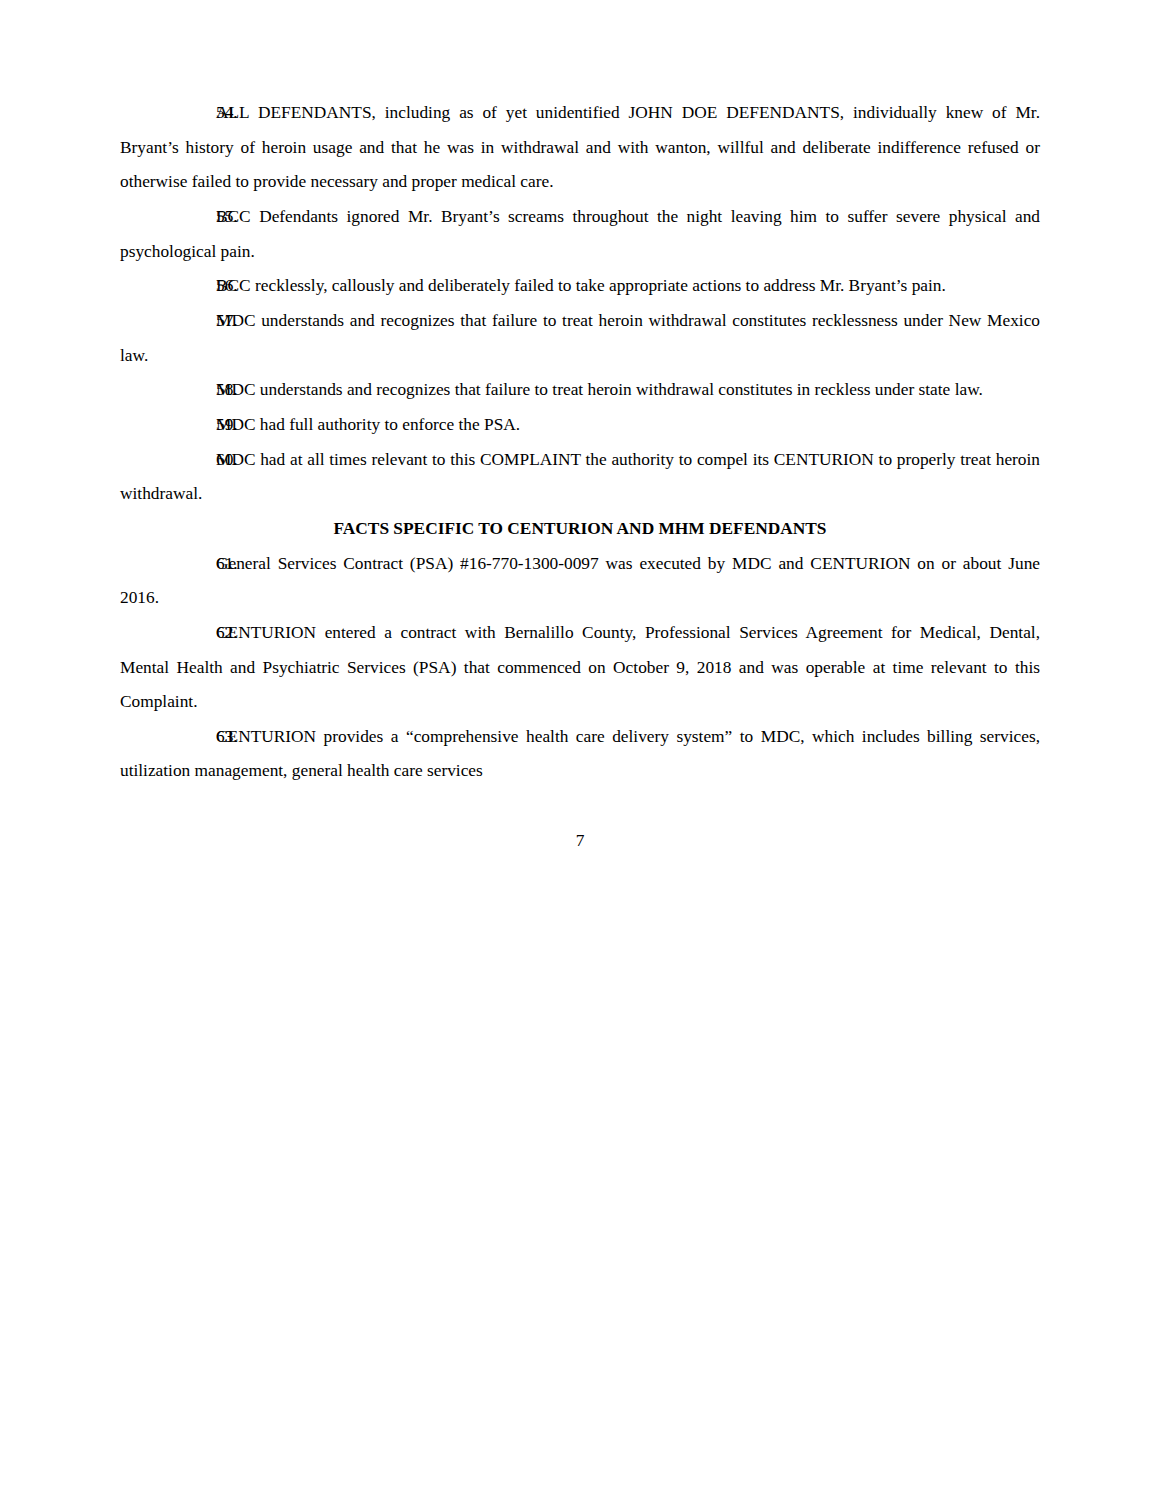54. ALL DEFENDANTS, including as of yet unidentified JOHN DOE DEFENDANTS, individually knew of Mr. Bryant’s history of heroin usage and that he was in withdrawal and with wanton, willful and deliberate indifference refused or otherwise failed to provide necessary and proper medical care.
55. BCC Defendants ignored Mr. Bryant’s screams throughout the night leaving him to suffer severe physical and psychological pain.
56. BCC recklessly, callously and deliberately failed to take appropriate actions to address Mr. Bryant’s pain.
57. MDC understands and recognizes that failure to treat heroin withdrawal constitutes recklessness under New Mexico law.
58. MDC understands and recognizes that failure to treat heroin withdrawal constitutes in reckless under state law.
59. MDC had full authority to enforce the PSA.
60. MDC had at all times relevant to this COMPLAINT the authority to compel its CENTURION to properly treat heroin withdrawal.
FACTS SPECIFIC TO CENTURION AND MHM DEFENDANTS
61. General Services Contract (PSA) #16-770-1300-0097 was executed by MDC and CENTURION on or about June 2016.
62. CENTURION entered a contract with Bernalillo County, Professional Services Agreement for Medical, Dental, Mental Health and Psychiatric Services (PSA) that commenced on October 9, 2018 and was operable at time relevant to this Complaint.
63. CENTURION provides a “comprehensive health care delivery system” to MDC, which includes billing services, utilization management, general health care services
7